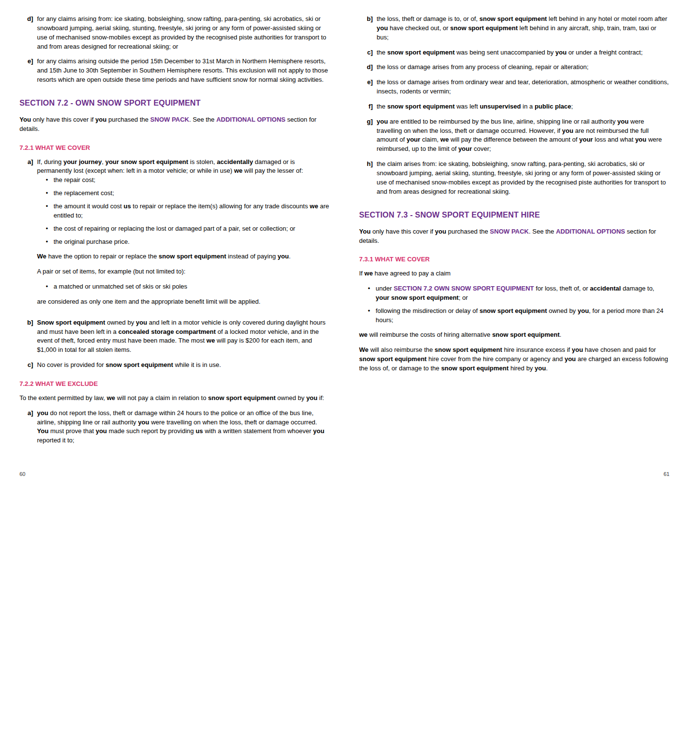d] for any claims arising from: ice skating, bobsleighing, snow rafting, para-penting, ski acrobatics, ski or snowboard jumping, aerial skiing, stunting, freestyle, ski joring or any form of power-assisted skiing or use of mechanised snow-mobiles except as provided by the recognised piste authorities for transport to and from areas designed for recreational skiing; or
e] for any claims arising outside the period 15th December to 31st March in Northern Hemisphere resorts, and 15th June to 30th September in Southern Hemisphere resorts. This exclusion will not apply to those resorts which are open outside these time periods and have sufficient snow for normal skiing activities.
SECTION 7.2 - OWN SNOW SPORT EQUIPMENT
You only have this cover if you purchased the SNOW PACK. See the ADDITIONAL OPTIONS section for details.
7.2.1 WHAT WE COVER
a] If, during your journey, your snow sport equipment is stolen, accidentally damaged or is permanently lost (except when: left in a motor vehicle; or while in use) we will pay the lesser of:
the repair cost;
the replacement cost;
the amount it would cost us to repair or replace the item(s) allowing for any trade discounts we are entitled to;
the cost of repairing or replacing the lost or damaged part of a pair, set or collection; or
the original purchase price.
We have the option to repair or replace the snow sport equipment instead of paying you.
A pair or set of items, for example (but not limited to):
a matched or unmatched set of skis or ski poles
are considered as only one item and the appropriate benefit limit will be applied.
b] Snow sport equipment owned by you and left in a motor vehicle is only covered during daylight hours and must have been left in a concealed storage compartment of a locked motor vehicle, and in the event of theft, forced entry must have been made. The most we will pay is $200 for each item, and $1,000 in total for all stolen items.
c] No cover is provided for snow sport equipment while it is in use.
7.2.2 WHAT WE EXCLUDE
To the extent permitted by law, we will not pay a claim in relation to snow sport equipment owned by you if:
a] you do not report the loss, theft or damage within 24 hours to the police or an office of the bus line, airline, shipping line or rail authority you were travelling on when the loss, theft or damage occurred. You must prove that you made such report by providing us with a written statement from whoever you reported it to;
b] the loss, theft or damage is to, or of, snow sport equipment left behind in any hotel or motel room after you have checked out, or snow sport equipment left behind in any aircraft, ship, train, tram, taxi or bus;
c] the snow sport equipment was being sent unaccompanied by you or under a freight contract;
d] the loss or damage arises from any process of cleaning, repair or alteration;
e] the loss or damage arises from ordinary wear and tear, deterioration, atmospheric or weather conditions, insects, rodents or vermin;
f] the snow sport equipment was left unsupervised in a public place;
g] you are entitled to be reimbursed by the bus line, airline, shipping line or rail authority you were travelling on when the loss, theft or damage occurred. However, if you are not reimbursed the full amount of your claim, we will pay the difference between the amount of your loss and what you were reimbursed, up to the limit of your cover;
h] the claim arises from: ice skating, bobsleighing, snow rafting, para-penting, ski acrobatics, ski or snowboard jumping, aerial skiing, stunting, freestyle, ski joring or any form of power-assisted skiing or use of mechanised snow-mobiles except as provided by the recognised piste authorities for transport to and from areas designed for recreational skiing.
SECTION 7.3 - SNOW SPORT EQUIPMENT HIRE
You only have this cover if you purchased the SNOW PACK. See the ADDITIONAL OPTIONS section for details.
7.3.1 WHAT WE COVER
If we have agreed to pay a claim
under SECTION 7.2 OWN SNOW SPORT EQUIPMENT for loss, theft of, or accidental damage to, your snow sport equipment; or
following the misdirection or delay of snow sport equipment owned by you, for a period more than 24 hours;
we will reimburse the costs of hiring alternative snow sport equipment.
We will also reimburse the snow sport equipment hire insurance excess if you have chosen and paid for snow sport equipment hire cover from the hire company or agency and you are charged an excess following the loss of, or damage to the snow sport equipment hired by you.
60 61